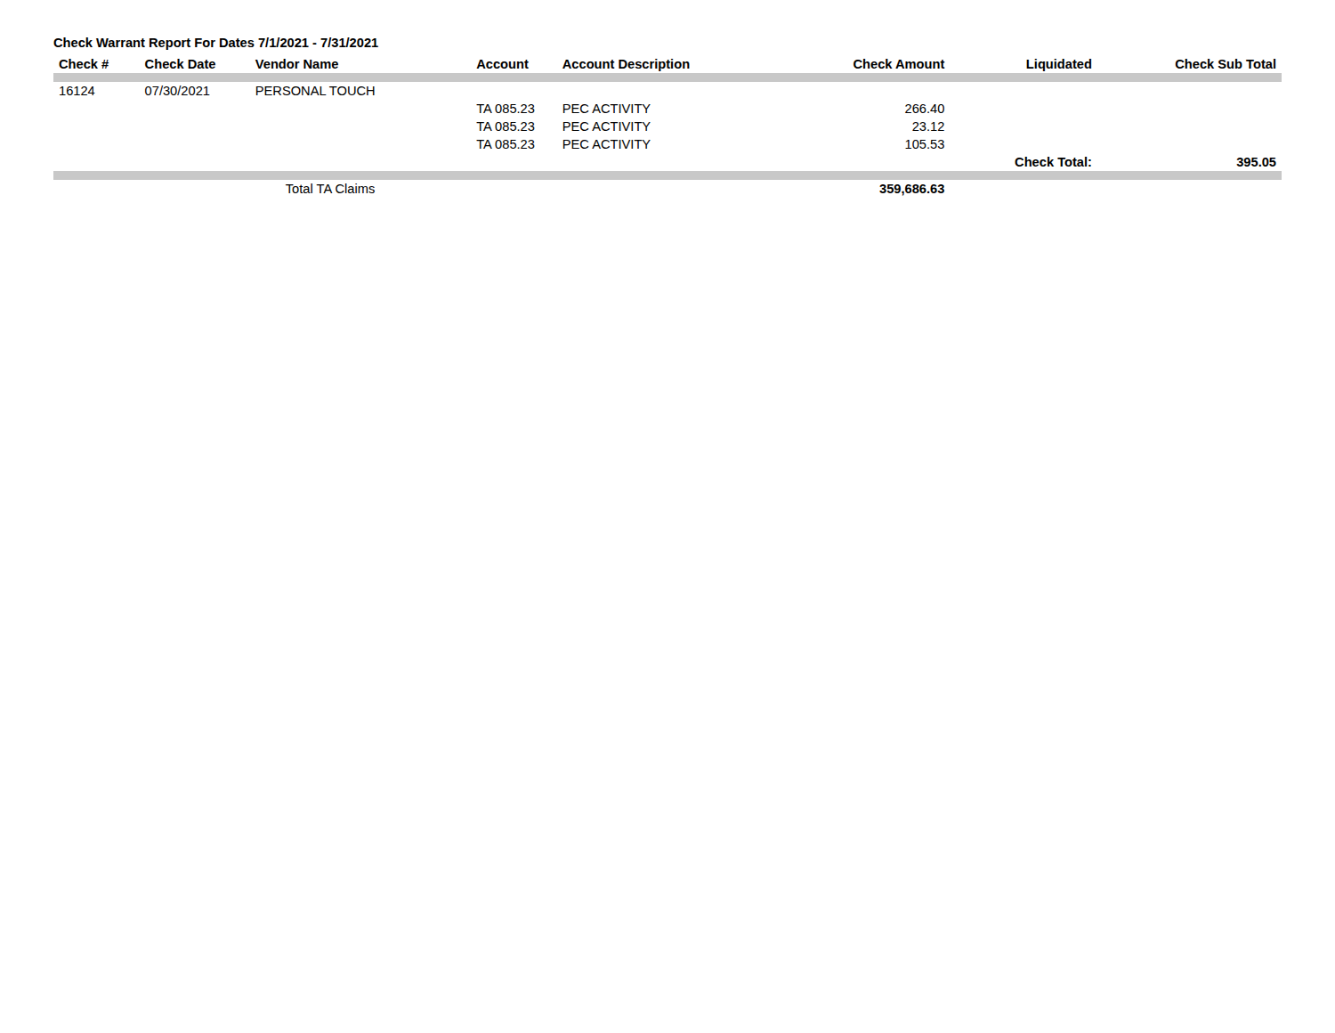Check Warrant Report For Dates 7/1/2021 - 7/31/2021
| Check # | Check Date | Vendor Name | Account | Account Description | Check Amount | Liquidated | Check Sub Total |
| --- | --- | --- | --- | --- | --- | --- | --- |
| 16124 | 07/30/2021 | PERSONAL TOUCH | | | | | |
| | | | TA 085.23 | PEC ACTIVITY | 266.40 | | |
| | | | TA 085.23 | PEC ACTIVITY | 23.12 | | |
| | | | TA 085.23 | PEC ACTIVITY | 105.53 | | |
| | | | | | | Check Total: | 395.05 |
| | | Total TA Claims | | | 359,686.63 | | |